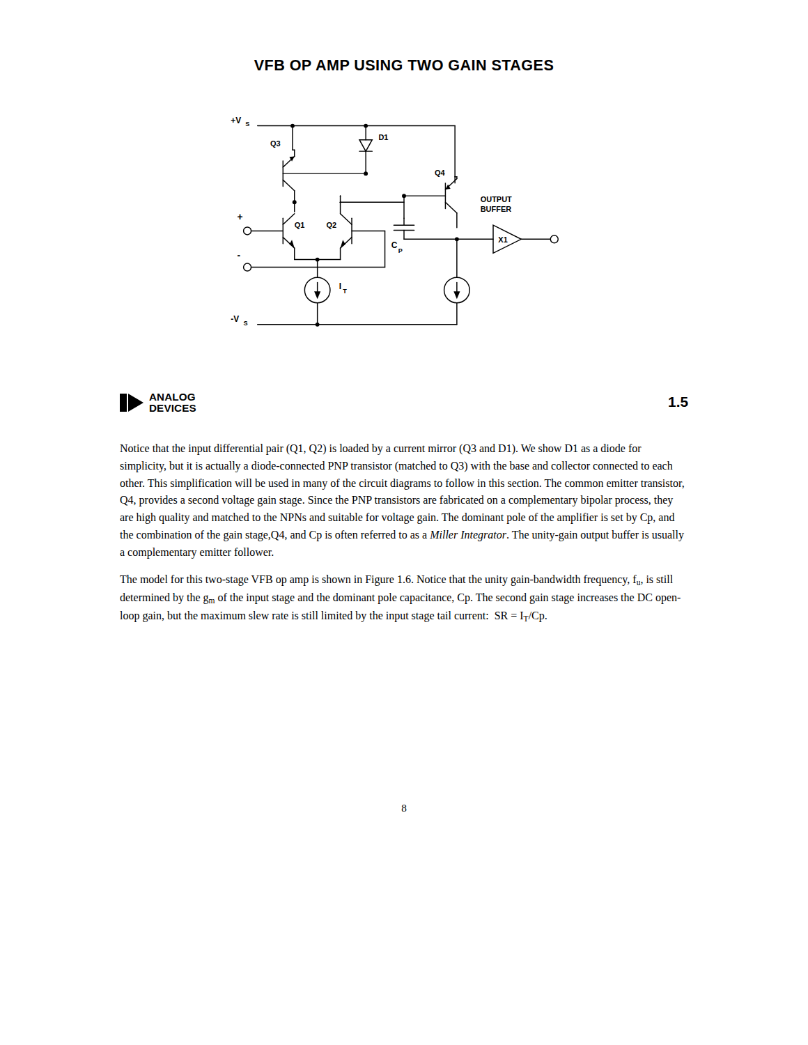VFB OP AMP USING TWO GAIN STAGES
+V S Q3 D1 + Q1 Q2 - I T Q4 C P X1 OUTPUT BUFFER -V S
ANALOG
DEVICES
1.5
Notice that the input differential pair (Q1, Q2) is loaded by a current mirror (Q3 and D1). We show D1 as a diode for simplicity, but it is actually a diode-connected PNP transistor (matched to Q3) with the base and collector connected to each other. This simplification will be used in many of the circuit diagrams to follow in this section. The common emitter transistor, Q4, provides a second voltage gain stage. Since the PNP transistors are fabricated on a complementary bipolar process, they are high quality and matched to the NPNs and suitable for voltage gain. The dominant pole of the amplifier is set by Cp, and the combination of the gain stage,Q4, and Cp is often referred to as a Miller Integrator. The unity-gain output buffer is usually a complementary emitter follower.
The model for this two-stage VFB op amp is shown in Figure 1.6. Notice that the unity gain-bandwidth frequency, fu, is still determined by the gm of the input stage and the dominant pole capacitance, Cp. The second gain stage increases the DC open-loop gain, but the maximum slew rate is still limited by the input stage tail current: SR = IT/Cp.
8